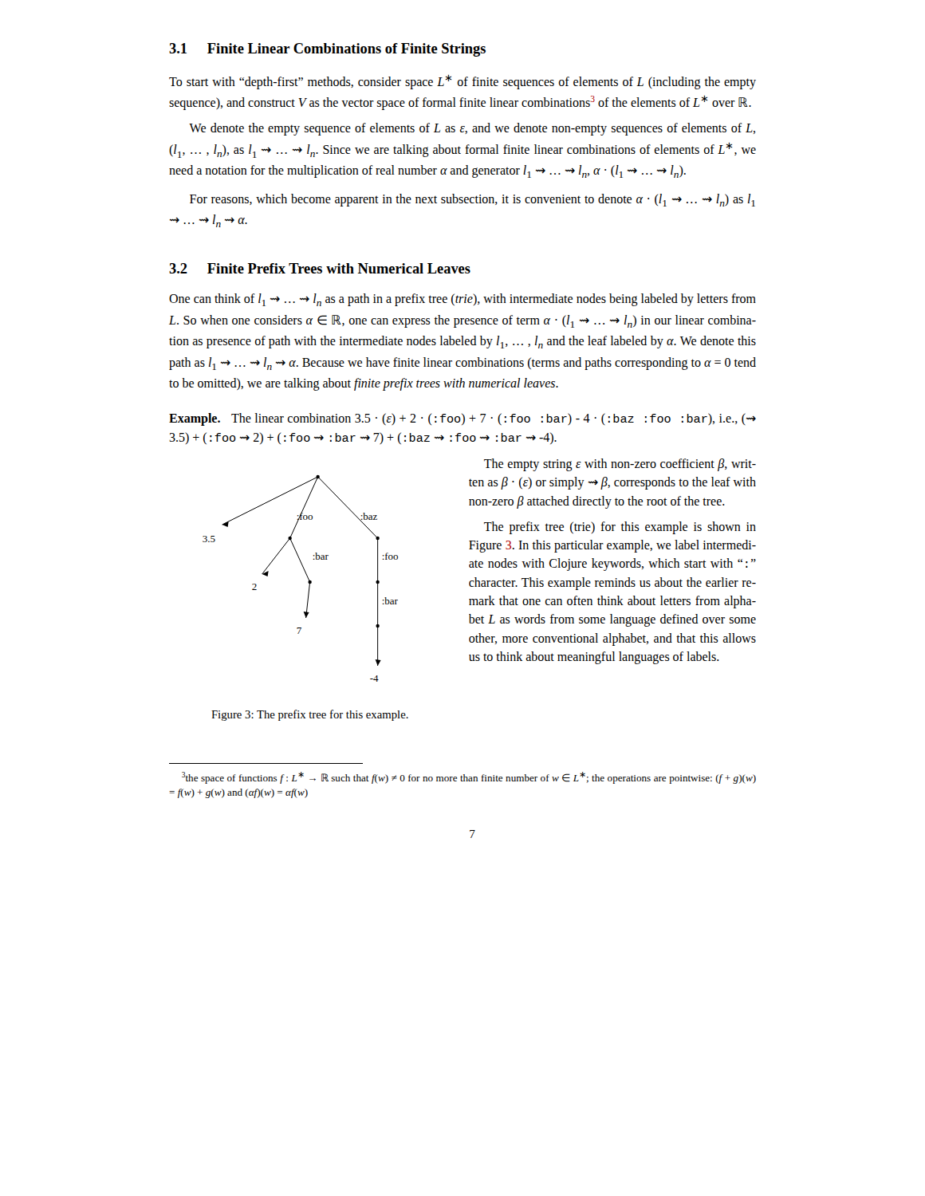3.1 Finite Linear Combinations of Finite Strings
To start with “depth-first” methods, consider space L∗ of finite sequences of elements of L (including the empty sequence), and construct V as the vector space of formal finite linear combinations3 of the elements of L∗ over ℝ.
We denote the empty sequence of elements of L as ε, and we denote non-empty sequences of elements of L, (l1, … , ln), as l1 ⇝ … ⇝ ln. Since we are talking about formal finite linear combinations of elements of L∗, we need a notation for the multiplication of real number α and generator l1 ⇝ … ⇝ ln, α · (l1 ⇝ … ⇝ ln).
For reasons, which become apparent in the next subsection, it is convenient to denote α · (l1 ⇝ … ⇝ ln) as l1 ⇝ … ⇝ ln ⇝ α.
3.2 Finite Prefix Trees with Numerical Leaves
One can think of l1 ⇝ … ⇝ ln as a path in a prefix tree (trie), with intermediate nodes being labeled by letters from L. So when one considers α ∈ ℝ, one can express the presence of term α · (l1 ⇝ … ⇝ ln) in our linear combination as presence of path with the intermediate nodes labeled by l1, … , ln and the leaf labeled by α. We denote this path as l1 ⇝ … ⇝ ln ⇝ α. Because we have finite linear combinations (terms and paths corresponding to α = 0 tend to be omitted), we are talking about finite prefix trees with numerical leaves.
Example. The linear combination 3.5 · (ε) + 2 · (:foo) + 7 · (:foo :bar) - 4 · (:baz :foo :bar), i.e., (⇝ 3.5) + (:foo ⇝ 2) + (:foo ⇝ :bar ⇝ 7) + (:baz ⇝ :foo ⇝ :bar ⇝ -4).
3.5 :foo :baz 2 :bar 7 :foo :bar -4
Figure 3: The prefix tree for this example.
The empty string ε with non-zero coefficient β, written as β · (ε) or simply ⇝ β, corresponds to the leaf with non-zero β attached directly to the root of the tree.
The prefix tree (trie) for this example is shown in Figure 3. In this particular example, we label intermediate nodes with Clojure keywords, which start with “:” character. This example reminds us about the earlier remark that one can often think about letters from alphabet L as words from some language defined over some other, more conventional alphabet, and that this allows us to think about meaningful languages of labels.
3the space of functions f : L∗ → ℝ such that f(w) ≠ 0 for no more than finite number of w ∈ L∗; the operations are pointwise: (f + g)(w) = f(w) + g(w) and (αf)(w) = αf(w)
7